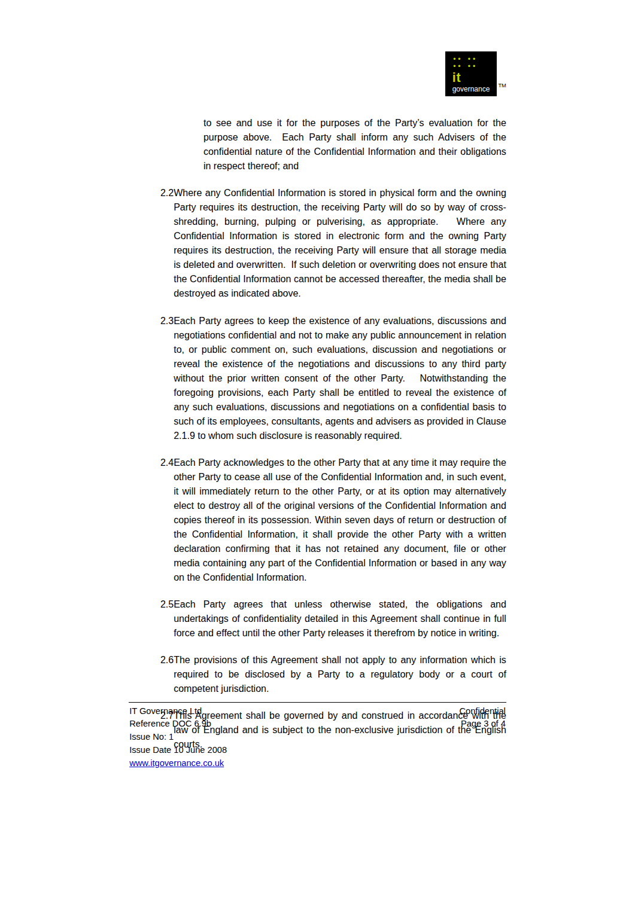•• ••
•• •• it governance TM
to see and use it for the purposes of the Party’s evaluation for the purpose above. Each Party shall inform any such Advisers of the confidential nature of the Confidential Information and their obligations in respect thereof; and
2.2
Where any Confidential Information is stored in physical form and the owning Party requires its destruction, the receiving Party will do so by way of cross-shredding, burning, pulping or pulverising, as appropriate. Where any Confidential Information is stored in electronic form and the owning Party requires its destruction, the receiving Party will ensure that all storage media is deleted and overwritten. If such deletion or overwriting does not ensure that the Confidential Information cannot be accessed thereafter, the media shall be destroyed as indicated above.
2.3
Each Party agrees to keep the existence of any evaluations, discussions and negotiations confidential and not to make any public announcement in relation to, or public comment on, such evaluations, discussion and negotiations or reveal the existence of the negotiations and discussions to any third party without the prior written consent of the other Party. Notwithstanding the foregoing provisions, each Party shall be entitled to reveal the existence of any such evaluations, discussions and negotiations on a confidential basis to such of its employees, consultants, agents and advisers as provided in Clause 2.1.9 to whom such disclosure is reasonably required.
2.4
Each Party acknowledges to the other Party that at any time it may require the other Party to cease all use of the Confidential Information and, in such event, it will immediately return to the other Party, or at its option may alternatively elect to destroy all of the original versions of the Confidential Information and copies thereof in its possession. Within seven days of return or destruction of the Confidential Information, it shall provide the other Party with a written declaration confirming that it has not retained any document, file or other media containing any part of the Confidential Information or based in any way on the Confidential Information.
2.5
Each Party agrees that unless otherwise stated, the obligations and undertakings of confidentiality detailed in this Agreement shall continue in full force and effect until the other Party releases it therefrom by notice in writing.
2.6
The provisions of this Agreement shall not apply to any information which is required to be disclosed by a Party to a regulatory body or a court of competent jurisdiction.
2.7
This Agreement shall be governed by and construed in accordance with the law of England and is subject to the non-exclusive jurisdiction of the English courts.
| IT Governance Ltd | Confidential |
| Reference DOC 6.9b | Page 3 of 4 |
| Issue No: 1 | |
| Issue Date 10 June 2008 | |
| www.itgovernance.co.uk | |